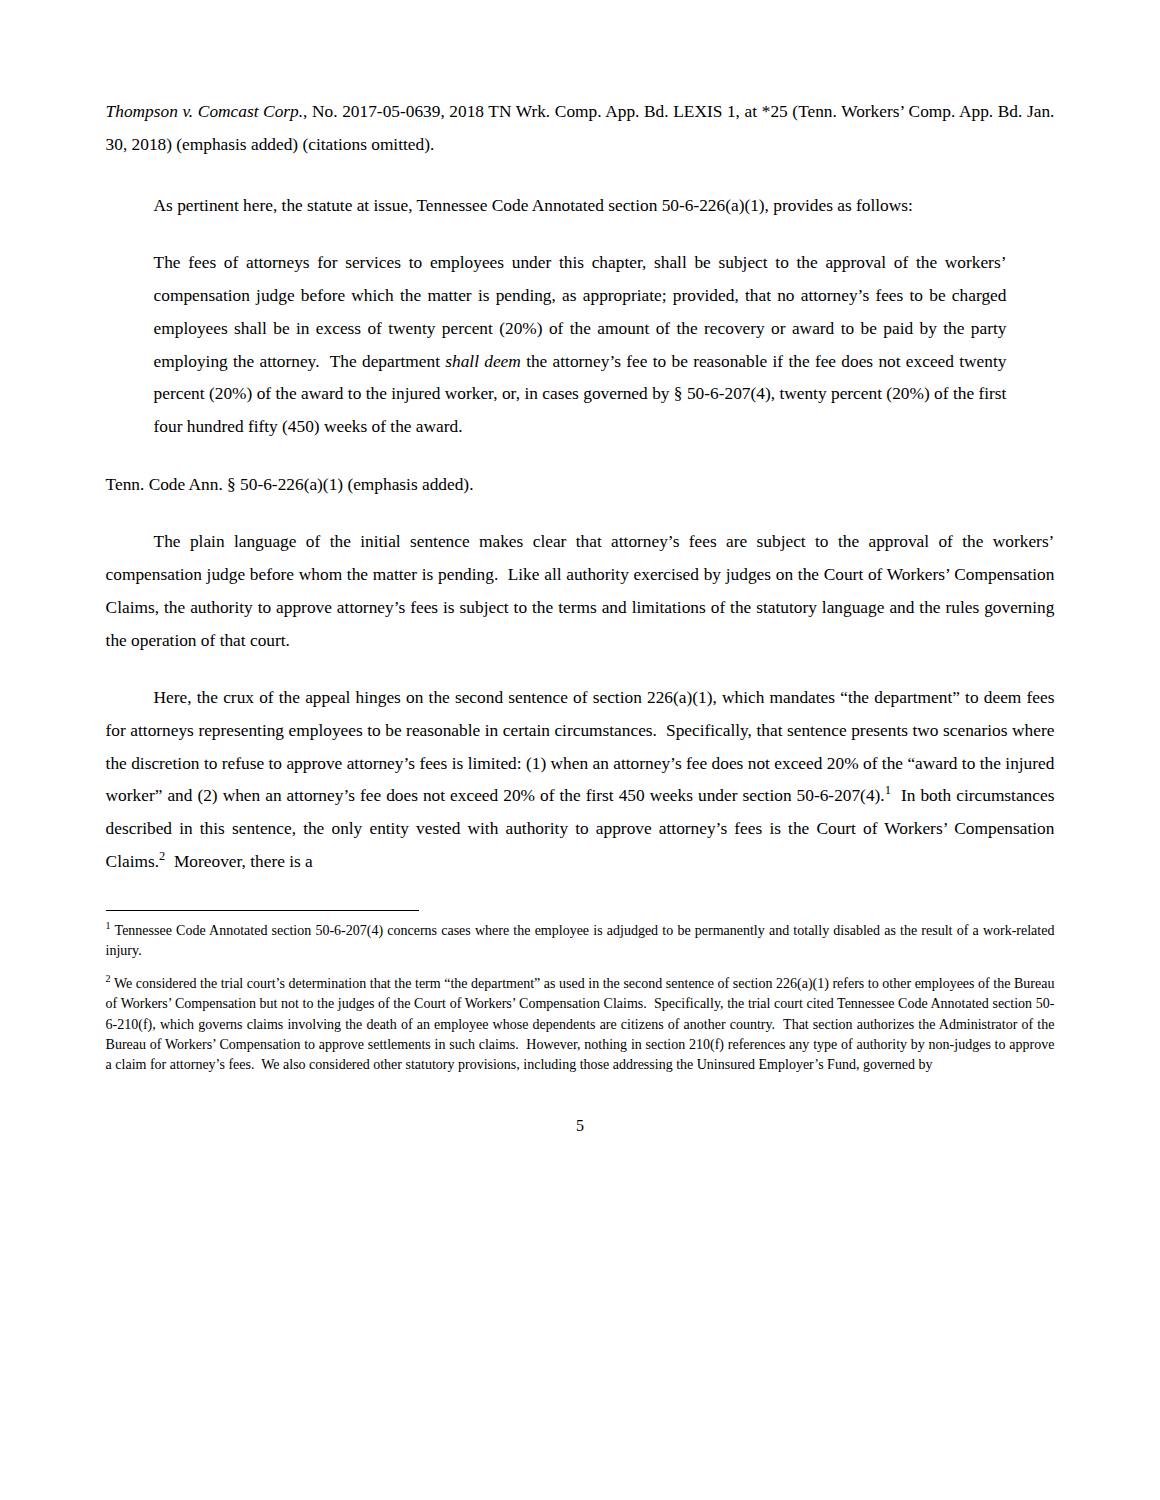Thompson v. Comcast Corp., No. 2017-05-0639, 2018 TN Wrk. Comp. App. Bd. LEXIS 1, at *25 (Tenn. Workers’ Comp. App. Bd. Jan. 30, 2018) (emphasis added) (citations omitted).
As pertinent here, the statute at issue, Tennessee Code Annotated section 50-6-226(a)(1), provides as follows:
The fees of attorneys for services to employees under this chapter, shall be subject to the approval of the workers’ compensation judge before which the matter is pending, as appropriate; provided, that no attorney’s fees to be charged employees shall be in excess of twenty percent (20%) of the amount of the recovery or award to be paid by the party employing the attorney. The department shall deem the attorney’s fee to be reasonable if the fee does not exceed twenty percent (20%) of the award to the injured worker, or, in cases governed by § 50-6-207(4), twenty percent (20%) of the first four hundred fifty (450) weeks of the award.
Tenn. Code Ann. § 50-6-226(a)(1) (emphasis added).
The plain language of the initial sentence makes clear that attorney’s fees are subject to the approval of the workers’ compensation judge before whom the matter is pending. Like all authority exercised by judges on the Court of Workers’ Compensation Claims, the authority to approve attorney’s fees is subject to the terms and limitations of the statutory language and the rules governing the operation of that court.
Here, the crux of the appeal hinges on the second sentence of section 226(a)(1), which mandates “the department” to deem fees for attorneys representing employees to be reasonable in certain circumstances. Specifically, that sentence presents two scenarios where the discretion to refuse to approve attorney’s fees is limited: (1) when an attorney’s fee does not exceed 20% of the “award to the injured worker” and (2) when an attorney’s fee does not exceed 20% of the first 450 weeks under section 50-6-207(4).1 In both circumstances described in this sentence, the only entity vested with authority to approve attorney’s fees is the Court of Workers’ Compensation Claims.2 Moreover, there is a
1 Tennessee Code Annotated section 50-6-207(4) concerns cases where the employee is adjudged to be permanently and totally disabled as the result of a work-related injury.
2 We considered the trial court’s determination that the term “the department” as used in the second sentence of section 226(a)(1) refers to other employees of the Bureau of Workers’ Compensation but not to the judges of the Court of Workers’ Compensation Claims. Specifically, the trial court cited Tennessee Code Annotated section 50-6-210(f), which governs claims involving the death of an employee whose dependents are citizens of another country. That section authorizes the Administrator of the Bureau of Workers’ Compensation to approve settlements in such claims. However, nothing in section 210(f) references any type of authority by non-judges to approve a claim for attorney’s fees. We also considered other statutory provisions, including those addressing the Uninsured Employer’s Fund, governed by
5